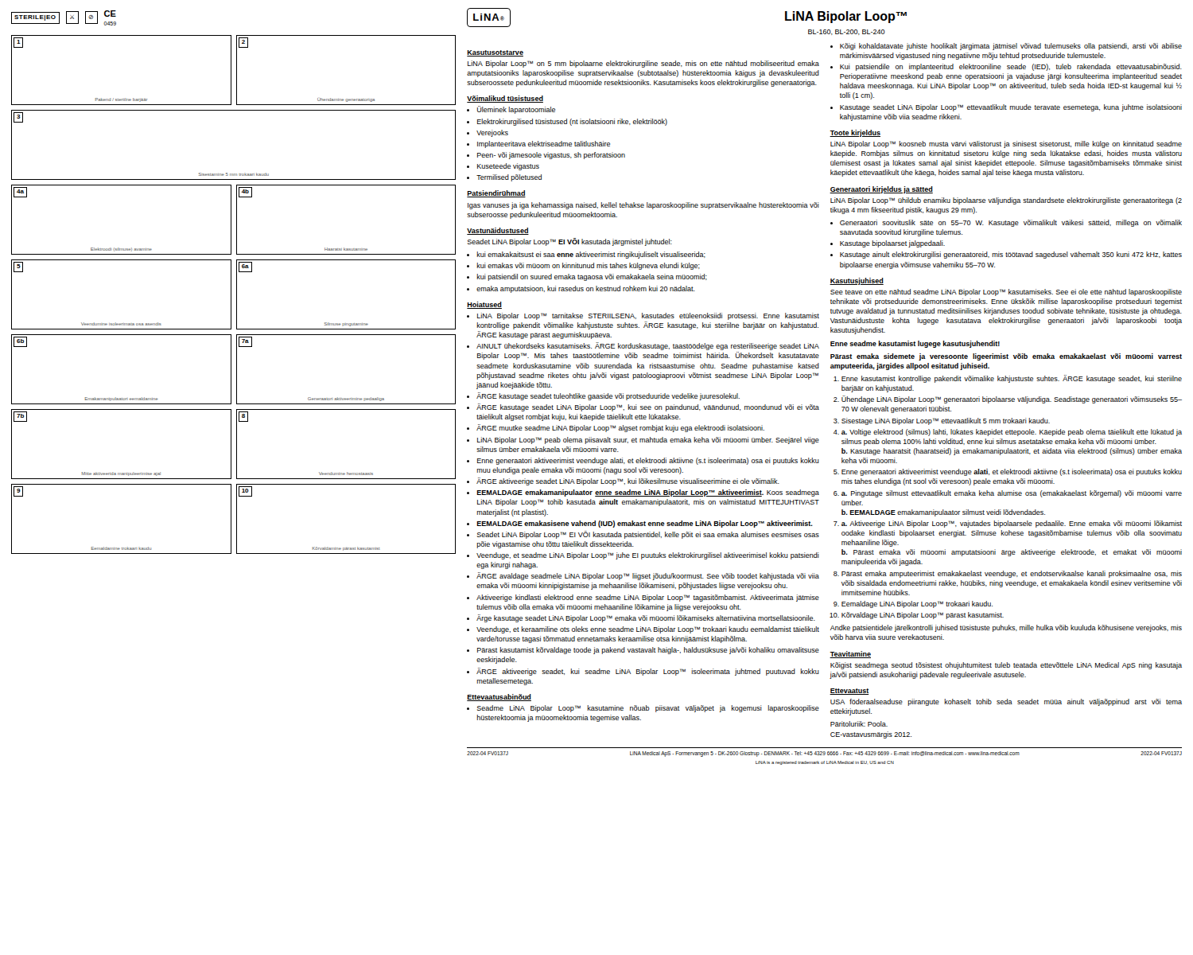STERILE|EO ⚔ ⊘ CE0459
1 Pakend / steriilne barjäär
2 Ühendamine generaatoriga
3 Sisestamine 5 mm trokaari kaudu
4a Elektroodi (silmuse) avamine
4b Haaratsi kasutamine
5 Veendumine isoleerimata osa asendis
6a Silmuse pingutamine
6b Emakamanipulaatori eemaldamine
7a Generaatori aktiveerimine pedaaliga
7b Mitte aktiveerida manipuleerimise ajal
8 Veendumine hemostaasis
9 Eemaldamine trokaari kaudu
10 Kõrvaldamine pärast kasutamist
LiNA®
LiNA Bipolar Loop™
BL-160, BL-200, BL-240
Kasutusotstarve
LiNA Bipolar Loop™ on 5 mm bipolaarne elektrokirurgiline seade, mis on ette nähtud mobiliseeritud emaka amputatsiooniks laparoskoopilise supratservikaalse (subtotaalse) hüsterektoomia käigus ja devaskuleeritud subseroossete pedunkuleeritud müoomide resektsiooniks. Kasutamiseks koos elektrokirurgilise generaatoriga.
Võimalikud tüsistused
Üleminek laparotoomiale
Elektrokirurgilised tüsistused (nt isolatsiooni rike, elektrilöök)
Verejooks
Implanteeritava elektriseadme talitlushäire
Peen- või jämesoole vigastus, sh perforatsioon
Kuseteede vigastus
Termilised põletused
Patsiendirühmad
Igas vanuses ja iga kehamassiga naised, kellel tehakse laparoskoopiline supratservikaalne hüsterektoomia või subseroosse pedunkuleeritud müoomektoomia.
Vastunäidustused
Seadet LiNA Bipolar Loop™ EI VÕI kasutada järgmistel juhtudel:
kui emakakaitsust ei saa enne aktiveerimist ringikujuliselt visualiseerida;
kui emakas või müoom on kinnitunud mis tahes külgneva elundi külge;
kui patsiendil on suured emaka tagaosa või emakakaela seina müoomid;
emaka amputatsioon, kui rasedus on kestnud rohkem kui 20 nädalat.
Hoiatused
LiNA Bipolar Loop™ tarnitakse STERIILSENA, kasutades etüleenoksiidi protsessi. Enne kasutamist kontrollige pakendit võimalike kahjustuste suhtes. ÄRGE kasutage, kui steriilne barjäär on kahjustatud. ÄRGE kasutage pärast aegumiskuupäeva.
AINULT ühekordseks kasutamiseks. ÄRGE korduskasutage, taastöödelge ega resteriliseerige seadet LiNA Bipolar Loop™. Mis tahes taastöötlemine võib seadme toimimist häirida. Ühekordselt kasutatavate seadmete korduskasutamine võib suurendada ka ristsaastumise ohtu. Seadme puhastamise katsed põhjustavad seadme riketes ohtu ja/või vigast patoloogiaproovi võtmist seadmese LiNA Bipolar Loop™ jäänud koejääkide tõttu.
ÄRGE kasutage seadet tuleohtlike gaaside või protseduuride vedelike juuresolekul.
ÄRGE kasutage seadet LiNA Bipolar Loop™, kui see on paindunud, väändunud, moondunud või ei võta täielikult algset rombjat kuju, kui käepide täielikult ette lükatakse.
ÄRGE muutke seadme LiNA Bipolar Loop™ algset rombjat kuju ega elektroodi isolatsiooni.
LiNA Bipolar Loop™ peab olema piisavalt suur, et mahtuda emaka keha või müoomi ümber. Seejärel viige silmus ümber emakakaela või müoomi varre.
Enne generaatori aktiveerimist veenduge alati, et elektroodi aktiivne (s.t isoleerimata) osa ei puutuks kokku muu elundiga peale emaka või müoomi (nagu sool või veresoon).
ÄRGE aktiveerige seadet LiNA Bipolar Loop™, kui lõikesilmuse visualiseerimine ei ole võimalik.
EEMALDAGE emakamanipulaator enne seadme LiNA Bipolar Loop™ aktiveerimist. Koos seadmega LiNA Bipolar Loop™ tohib kasutada ainult emakamanipulaatorit, mis on valmistatud MITTEJUHTIVAST materjalist (nt plastist).
EEMALDAGE emakasisene vahend (IUD) emakast enne seadme LiNA Bipolar Loop™ aktiveerimist.
Seadet LiNA Bipolar Loop™ EI VÕI kasutada patsientidel, kelle põit ei saa emaka alumises eesmises osas põie vigastamise ohu tõttu täielikult dissekteerida.
Veenduge, et seadme LiNA Bipolar Loop™ juhe EI puutuks elektrokirurgilisel aktiveerimisel kokku patsiendi ega kirurgi nahaga.
ÄRGE avaldage seadmele LiNA Bipolar Loop™ liigset jõudu/koormust. See võib toodet kahjustada või viia emaka või müoomi kinnipigistamise ja mehaanilise lõikamiseni, põhjustades liigse verejooksu ohu.
Aktiveerige kindlasti elektrood enne seadme LiNA Bipolar Loop™ tagasitõmbamist. Aktiveerimata jätmise tulemus võib olla emaka või müoomi mehaaniline lõikamine ja liigse verejooksu oht.
Ärge kasutage seadet LiNA Bipolar Loop™ emaka või müoomi lõikamiseks alternatiivina mortsellatsioonile.
Veenduge, et keraamiline ots oleks enne seadme LiNA Bipolar Loop™ trokaari kaudu eemaldamist täielikult varde/torusse tagasi tõmmatud ennetamaks keraamilise otsa kinnijäämist klapihõlma.
Pärast kasutamist kõrvaldage toode ja pakend vastavalt haigla-, haldusüksuse ja/või kohaliku omavalitsuse eeskirjadele.
ÄRGE aktiveerige seadet, kui seadme LiNA Bipolar Loop™ isoleerimata juhtmed puutuvad kokku metallesemetega.
Ettevaatusabinõud
Seadme LiNA Bipolar Loop™ kasutamine nõuab piisavat väljaõpet ja kogemusi laparoskoopilise hüsterektoomia ja müoomektoomia tegemise vallas.
Kõigi kohaldatavate juhiste hoolikalt järgimata jätmisel võivad tulemuseks olla patsiendi, arsti või abilise märkimisväärsed vigastused ning negatiivne mõju tehtud protseduuride tulemustele.
Kui patsiendile on implanteeritud elektrooniline seade (IED), tuleb rakendada ettevaatusabinõusid. Perioperatiivne meeskond peab enne operatsiooni ja vajaduse järgi konsulteerima implanteeritud seadet haldava meeskonnaga. Kui LiNA Bipolar Loop™ on aktiveeritud, tuleb seda hoida IED-st kaugemal kui ½ tolli (1 cm).
Kasutage seadet LiNA Bipolar Loop™ ettevaatlikult muude teravate esemetega, kuna juhtme isolatsiooni kahjustamine võib viia seadme rikkeni.
Toote kirjeldus
LiNA Bipolar Loop™ koosneb musta värvi välistorust ja sinisest sisetorust, mille külge on kinnitatud seadme käepide. Rombjas silmus on kinnitatud sisetoru külge ning seda lükatakse edasi, hoides musta välistoru ülemisest osast ja lükates samal ajal sinist käepidet ettepoole. Silmuse tagasitõmbamiseks tõmmake sinist käepidet ettevaatlikult ühe käega, hoides samal ajal teise käega musta välistoru.
Generaatori kirjeldus ja sätted
LiNA Bipolar Loop™ ühildub enamiku bipolaarse väljundiga standardsete elektrokirurgiliste generaatoritega (2 tikuga 4 mm fikseeritud pistik, kaugus 29 mm).
Generaatori soovituslik säte on 55–70 W. Kasutage võimalikult väikesi sätteid, millega on võimalik saavutada soovitud kirurgiline tulemus.
Kasutage bipolaarset jalgpedaali.
Kasutage ainult elektrokirurgilisi generaatoreid, mis töötavad sagedusel vähemalt 350 kuni 472 kHz, kattes bipolaarse energia võimsuse vahemiku 55–70 W.
Kasutusjuhised
See teave on ette nähtud seadme LiNA Bipolar Loop™ kasutamiseks. See ei ole ette nähtud laparoskoopiliste tehnikate või protseduuride demonstreerimiseks. Enne ükskõik millise laparoskoopilise protseduuri tegemist tutvuge avaldatud ja tunnustatud meditsiinilises kirjanduses toodud sobivate tehnikate, tüsistuste ja ohtudega. Vastunäidustuste kohta lugege kasutatava elektrokirurgilise generaatori ja/või laparoskoobi tootja kasutusjuhendist.
Enne seadme kasutamist lugege kasutusjuhendit!
Pärast emaka sidemete ja veresoonte ligeerimist võib emaka emakakaelast või müoomi varrest amputeerida, järgides allpool esitatud juhiseid.
Enne kasutamist kontrollige pakendit võimalike kahjustuste suhtes. ÄRGE kasutage seadet, kui steriilne barjäär on kahjustatud.
Ühendage LiNA Bipolar Loop™ generaatori bipolaarse väljundiga. Seadistage generaatori võimsuseks 55–70 W olenevalt generaatori tüübist.
Sisestage LiNA Bipolar Loop™ ettevaatlikult 5 mm trokaari kaudu.
a. Voltige elektrood (silmus) lahti, lükates käepidet ettepoole. Käepide peab olema täielikult ette lükatud ja silmus peab olema 100% lahti volditud, enne kui silmus asetatakse emaka keha või müoomi ümber.
b. Kasutage haaratsit (haaratseid) ja emakamanipulaatorit, et aidata viia elektrood (silmus) ümber emaka keha või müoomi.
Enne generaatori aktiveerimist veenduge alati, et elektroodi aktiivne (s.t isoleerimata) osa ei puutuks kokku mis tahes elundiga (nt sool või veresoon) peale emaka või müoomi.
a. Pingutage silmust ettevaatlikult emaka keha alumise osa (emakakaelast kõrgemal) või müoomi varre ümber.
b. EEMALDAGE emakamanipulaator silmust veidi lõdvendades.
a. Aktiveerige LiNA Bipolar Loop™, vajutades bipolaarsele pedaalile. Enne emaka või müoomi lõikamist oodake kindlasti bipolaarset energiat. Silmuse kohese tagasitõmbamise tulemus võib olla soovimatu mehaaniline lõige.
b. Pärast emaka või müoomi amputatsiooni ärge aktiveerige elektroode, et emakat või müoomi manipuleerida või jagada.
Pärast emaka amputeerimist emakakaelast veenduge, et endotservikaalse kanali proksimaalne osa, mis võib sisaldada endomeetriumi rakke, hüübiks, ning veenduge, et emakakaela köndil esinev veritsemine või immitsemine hüübiks.
Eemaldage LiNA Bipolar Loop™ trokaari kaudu.
Kõrvaldage LiNA Bipolar Loop™ pärast kasutamist.
Andke patsientidele järelkontrolli juhised tüsistuste puhuks, mille hulka võib kuuluda kõhusisene verejooks, mis võib harva viia suure verekaotuseni.
Teavitamine
Kõigist seadmega seotud tõsistest ohujuhtumitest tuleb teatada ettevõttele LiNA Medical ApS ning kasutaja ja/või patsiendi asukohariigi pädevale reguleerivale asutusele.
Ettevaatust
USA föderaalseaduse piirangute kohaselt tohib seda seadet müüa ainult väljaõppinud arst või tema ettekirjutusel.
Päritoluriik: Poola.
CE-vastavusmärgis 2012.
2022-04 FV0137J
LiNA Medical ApS - Formervangen 5 - DK-2600 Glostrup - DENMARK - Tel: +45 4329 6666 - Fax: +45 4329 6699 - E-mail: info@lina-medical.com - www.lina-medical.com
2022-04 FV0137J
LiNA is a registered trademark of LiNA Medical in EU, US and CN